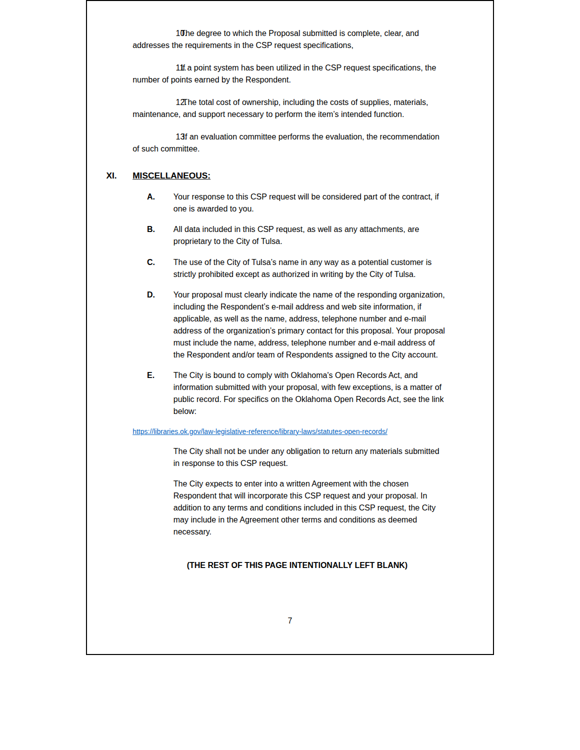10. The degree to which the Proposal submitted is complete, clear, and addresses the requirements in the CSP request specifications,
11. If a point system has been utilized in the CSP request specifications, the number of points earned by the Respondent.
12. The total cost of ownership, including the costs of supplies, materials, maintenance, and support necessary to perform the item’s intended function.
13. If an evaluation committee performs the evaluation, the recommendation of such committee.
XI. MISCELLANEOUS:
A.
Your response to this CSP request will be considered part of the contract, if one is awarded to you.
B.
All data included in this CSP request, as well as any attachments, are proprietary to the City of Tulsa.
C.
The use of the City of Tulsa’s name in any way as a potential customer is strictly prohibited except as authorized in writing by the City of Tulsa.
D.
Your proposal must clearly indicate the name of the responding organization, including the Respondent’s e-mail address and web site information, if applicable, as well as the name, address, telephone number and e-mail address of the organization’s primary contact for this proposal. Your proposal must include the name, address, telephone number and e-mail address of the Respondent and/or team of Respondents assigned to the City account.
E.
The City is bound to comply with Oklahoma's Open Records Act, and information submitted with your proposal, with few exceptions, is a matter of public record. For specifics on the Oklahoma Open Records Act, see the link below:
https://libraries.ok.gov/law-legislative-reference/library-laws/statutes-open-records/
The City shall not be under any obligation to return any materials submitted in response to this CSP request.
The City expects to enter into a written Agreement with the chosen Respondent that will incorporate this CSP request and your proposal. In addition to any terms and conditions included in this CSP request, the City may include in the Agreement other terms and conditions as deemed necessary.
(THE REST OF THIS PAGE INTENTIONALLY LEFT BLANK)
7